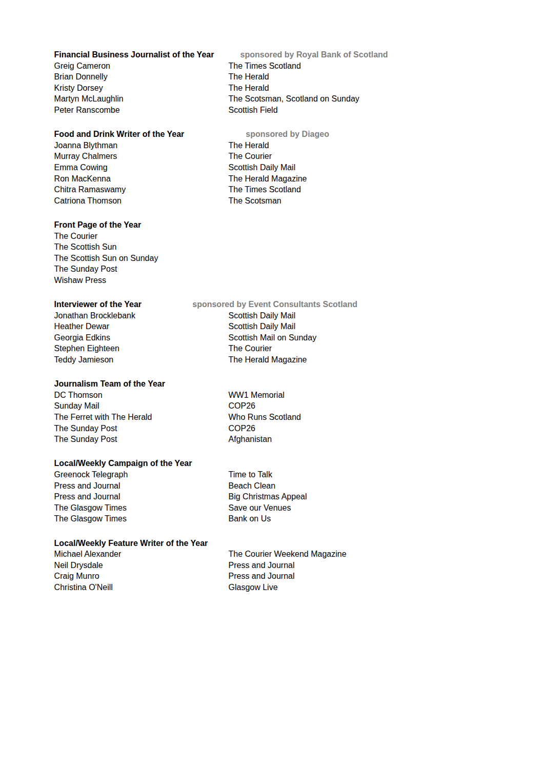Financial Business Journalist of the Year sponsored by Royal Bank of Scotland
| Greig Cameron | The Times Scotland |
| Brian Donnelly | The Herald |
| Kristy Dorsey | The Herald |
| Martyn McLaughlin | The Scotsman, Scotland on Sunday |
| Peter Ranscombe | Scottish Field |
Food and Drink Writer of the Year sponsored by Diageo
| Joanna Blythman | The Herald |
| Murray Chalmers | The Courier |
| Emma Cowing | Scottish Daily Mail |
| Ron MacKenna | The Herald Magazine |
| Chitra Ramaswamy | The Times Scotland |
| Catriona Thomson | The Scotsman |
Front Page of the Year
| The Courier | |
| The Scottish Sun | |
| The Scottish Sun on Sunday | |
| The Sunday Post | |
| Wishaw Press | |
Interviewer of the Year sponsored by Event Consultants Scotland
| Jonathan Brocklebank | Scottish Daily Mail |
| Heather Dewar | Scottish Daily Mail |
| Georgia Edkins | Scottish Mail on Sunday |
| Stephen Eighteen | The Courier |
| Teddy Jamieson | The Herald Magazine |
Journalism Team of the Year
| DC Thomson | WW1 Memorial |
| Sunday Mail | COP26 |
| The Ferret with The Herald | Who Runs Scotland |
| The Sunday Post | COP26 |
| The Sunday Post | Afghanistan |
Local/Weekly Campaign of the Year
| Greenock Telegraph | Time to Talk |
| Press and Journal | Beach Clean |
| Press and Journal | Big Christmas Appeal |
| The Glasgow Times | Save our Venues |
| The Glasgow Times | Bank on Us |
Local/Weekly Feature Writer of the Year
| Michael Alexander | The Courier Weekend Magazine |
| Neil Drysdale | Press and Journal |
| Craig Munro | Press and Journal |
| Christina O'Neill | Glasgow Live |